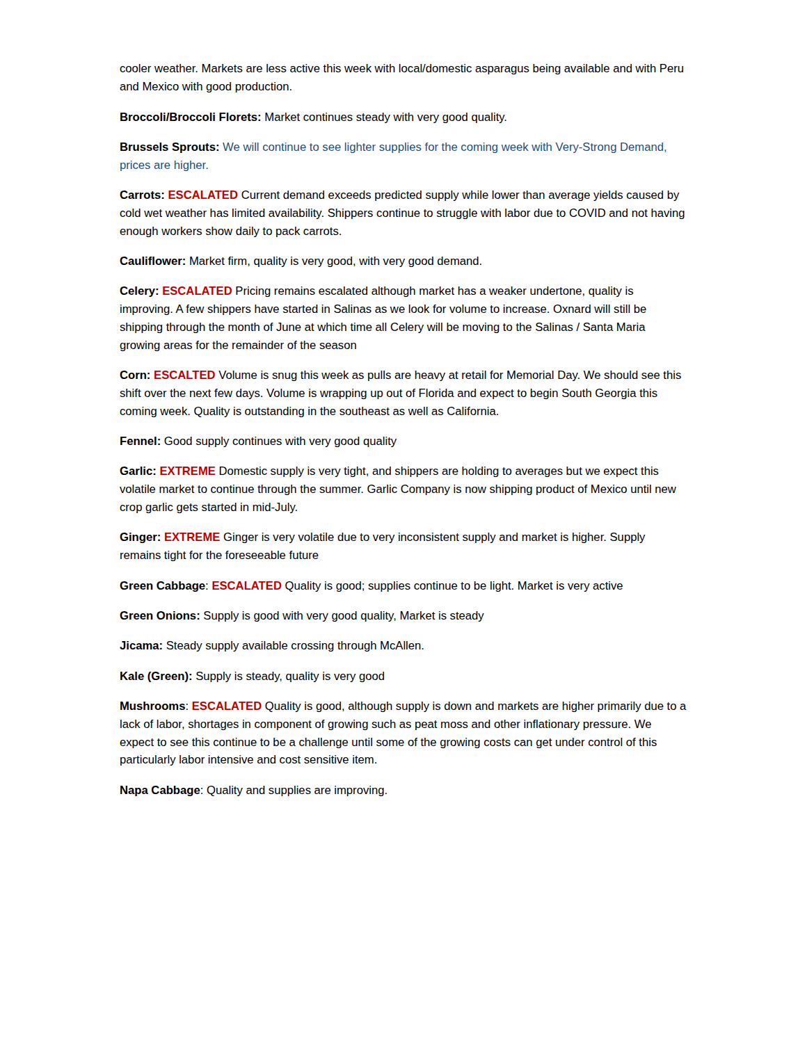cooler weather. Markets are less active this week with local/domestic asparagus being available and with Peru and Mexico with good production.
Broccoli/Broccoli Florets: Market continues steady with very good quality.
Brussels Sprouts: We will continue to see lighter supplies for the coming week with Very-Strong Demand, prices are higher.
Carrots: ESCALATED Current demand exceeds predicted supply while lower than average yields caused by cold wet weather has limited availability. Shippers continue to struggle with labor due to COVID and not having enough workers show daily to pack carrots.
Cauliflower: Market firm, quality is very good, with very good demand.
Celery: ESCALATED Pricing remains escalated although market has a weaker undertone, quality is improving. A few shippers have started in Salinas as we look for volume to increase. Oxnard will still be shipping through the month of June at which time all Celery will be moving to the Salinas / Santa Maria growing areas for the remainder of the season
Corn: ESCALTED Volume is snug this week as pulls are heavy at retail for Memorial Day. We should see this shift over the next few days. Volume is wrapping up out of Florida and expect to begin South Georgia this coming week. Quality is outstanding in the southeast as well as California.
Fennel: Good supply continues with very good quality
Garlic: EXTREME Domestic supply is very tight, and shippers are holding to averages but we expect this volatile market to continue through the summer. Garlic Company is now shipping product of Mexico until new crop garlic gets started in mid-July.
Ginger: EXTREME Ginger is very volatile due to very inconsistent supply and market is higher. Supply remains tight for the foreseeable future
Green Cabbage: ESCALATED Quality is good; supplies continue to be light. Market is very active
Green Onions: Supply is good with very good quality, Market is steady
Jicama: Steady supply available crossing through McAllen.
Kale (Green): Supply is steady, quality is very good
Mushrooms: ESCALATED Quality is good, although supply is down and markets are higher primarily due to a lack of labor, shortages in component of growing such as peat moss and other inflationary pressure. We expect to see this continue to be a challenge until some of the growing costs can get under control of this particularly labor intensive and cost sensitive item.
Napa Cabbage: Quality and supplies are improving.